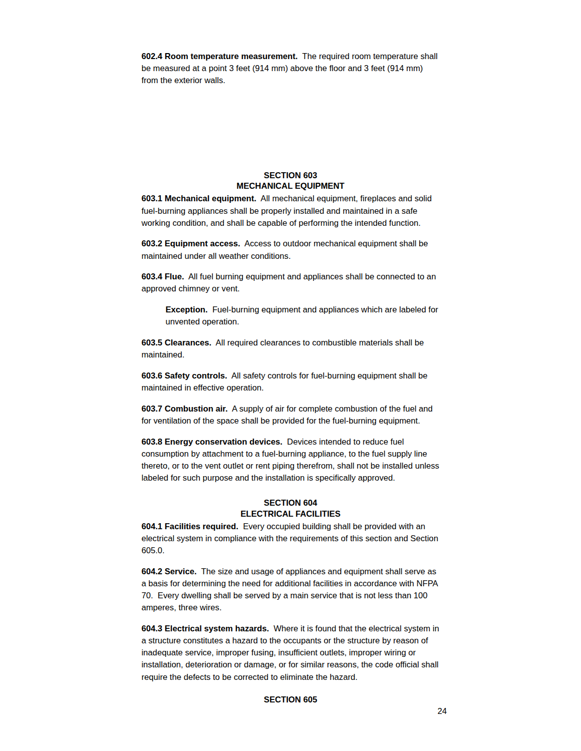602.4 Room temperature measurement. The required room temperature shall be measured at a point 3 feet (914 mm) above the floor and 3 feet (914 mm) from the exterior walls.
SECTION 603
MECHANICAL EQUIPMENT
603.1 Mechanical equipment. All mechanical equipment, fireplaces and solid fuel-burning appliances shall be properly installed and maintained in a safe working condition, and shall be capable of performing the intended function.
603.2 Equipment access. Access to outdoor mechanical equipment shall be maintained under all weather conditions.
603.4 Flue. All fuel burning equipment and appliances shall be connected to an approved chimney or vent.
Exception. Fuel-burning equipment and appliances which are labeled for unvented operation.
603.5 Clearances. All required clearances to combustible materials shall be maintained.
603.6 Safety controls. All safety controls for fuel-burning equipment shall be maintained in effective operation.
603.7 Combustion air. A supply of air for complete combustion of the fuel and for ventilation of the space shall be provided for the fuel-burning equipment.
603.8 Energy conservation devices. Devices intended to reduce fuel consumption by attachment to a fuel-burning appliance, to the fuel supply line thereto, or to the vent outlet or rent piping therefrom, shall not be installed unless labeled for such purpose and the installation is specifically approved.
SECTION 604
ELECTRICAL FACILITIES
604.1 Facilities required. Every occupied building shall be provided with an electrical system in compliance with the requirements of this section and Section 605.0.
604.2 Service. The size and usage of appliances and equipment shall serve as a basis for determining the need for additional facilities in accordance with NFPA 70. Every dwelling shall be served by a main service that is not less than 100 amperes, three wires.
604.3 Electrical system hazards. Where it is found that the electrical system in a structure constitutes a hazard to the occupants or the structure by reason of inadequate service, improper fusing, insufficient outlets, improper wiring or installation, deterioration or damage, or for similar reasons, the code official shall require the defects to be corrected to eliminate the hazard.
SECTION 605
24